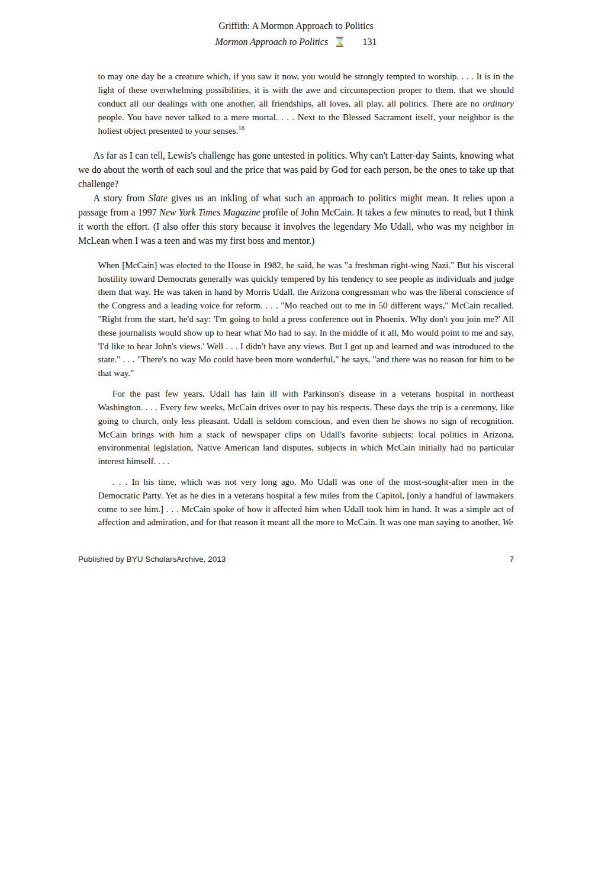Griffith: A Mormon Approach to Politics
Mormon Approach to Politics ⌛ 131
to may one day be a creature which, if you saw it now, you would be strongly tempted to worship. . . . It is in the light of these overwhelming possibilities, it is with the awe and circumspection proper to them, that we should conduct all our dealings with one another, all friendships, all loves, all play, all politics. There are no ordinary people. You have never talked to a mere mortal. . . . Next to the Blessed Sacrament itself, your neighbor is the holiest object presented to your senses.16
As far as I can tell, Lewis's challenge has gone untested in politics. Why can't Latter-day Saints, knowing what we do about the worth of each soul and the price that was paid by God for each person, be the ones to take up that challenge?
A story from Slate gives us an inkling of what such an approach to politics might mean. It relies upon a passage from a 1997 New York Times Magazine profile of John McCain. It takes a few minutes to read, but I think it worth the effort. (I also offer this story because it involves the legendary Mo Udall, who was my neighbor in McLean when I was a teen and was my first boss and mentor.)
When [McCain] was elected to the House in 1982, he said, he was "a freshman right-wing Nazi." But his visceral hostility toward Democrats generally was quickly tempered by his tendency to see people as individuals and judge them that way. He was taken in hand by Morris Udall, the Arizona congressman who was the liberal conscience of the Congress and a leading voice for reform. . . . "Mo reached out to me in 50 different ways," McCain recalled. "Right from the start, he'd say: 'I'm going to hold a press conference out in Phoenix. Why don't you join me?' All these journalists would show up to hear what Mo had to say. In the middle of it all, Mo would point to me and say, 'I'd like to hear John's views.' Well . . . I didn't have any views. But I got up and learned and was introduced to the state." . . . "There's no way Mo could have been more wonderful," he says, "and there was no reason for him to be that way."
For the past few years, Udall has lain ill with Parkinson's disease in a veterans hospital in northeast Washington. . . . Every few weeks, McCain drives over to pay his respects. These days the trip is a ceremony, like going to church, only less pleasant. Udall is seldom conscious, and even then he shows no sign of recognition. McCain brings with him a stack of newspaper clips on Udall's favorite subjects: local politics in Arizona, environmental legislation, Native American land disputes, subjects in which McCain initially had no particular interest himself. . . .
. . . In his time, which was not very long ago, Mo Udall was one of the most-sought-after men in the Democratic Party. Yet as he dies in a veterans hospital a few miles from the Capitol, [only a handful of lawmakers come to see him.] . . . McCain spoke of how it affected him when Udall took him in hand. It was a simple act of affection and admiration, and for that reason it meant all the more to McCain. It was one man saying to another, We
Published by BYU ScholarsArchive, 2013 7